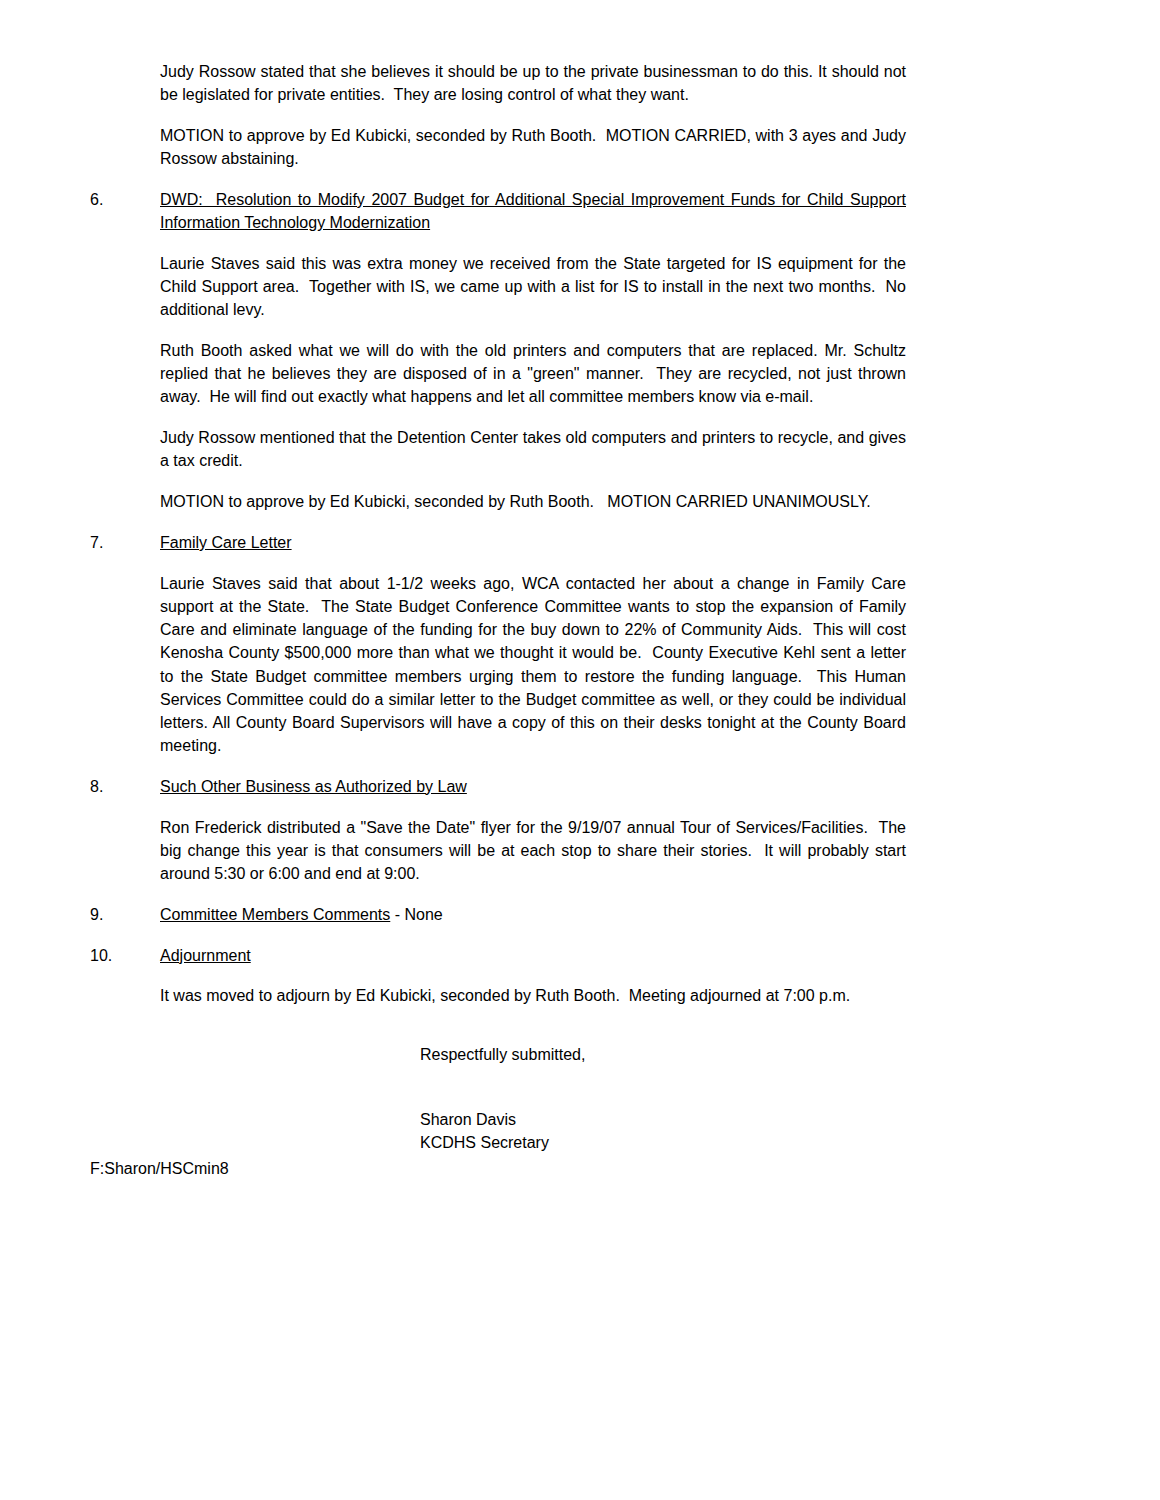Judy Rossow stated that she believes it should be up to the private businessman to do this. It should not be legislated for private entities. They are losing control of what they want.
MOTION to approve by Ed Kubicki, seconded by Ruth Booth. MOTION CARRIED, with 3 ayes and Judy Rossow abstaining.
6.
DWD: Resolution to Modify 2007 Budget for Additional Special Improvement Funds for Child Support Information Technology Modernization
Laurie Staves said this was extra money we received from the State targeted for IS equipment for the Child Support area. Together with IS, we came up with a list for IS to install in the next two months. No additional levy.
Ruth Booth asked what we will do with the old printers and computers that are replaced. Mr. Schultz replied that he believes they are disposed of in a "green" manner. They are recycled, not just thrown away. He will find out exactly what happens and let all committee members know via e-mail.
Judy Rossow mentioned that the Detention Center takes old computers and printers to recycle, and gives a tax credit.
MOTION to approve by Ed Kubicki, seconded by Ruth Booth. MOTION CARRIED UNANIMOUSLY.
7.
Family Care Letter
Laurie Staves said that about 1-1/2 weeks ago, WCA contacted her about a change in Family Care support at the State. The State Budget Conference Committee wants to stop the expansion of Family Care and eliminate language of the funding for the buy down to 22% of Community Aids. This will cost Kenosha County $500,000 more than what we thought it would be. County Executive Kehl sent a letter to the State Budget committee members urging them to restore the funding language. This Human Services Committee could do a similar letter to the Budget committee as well, or they could be individual letters. All County Board Supervisors will have a copy of this on their desks tonight at the County Board meeting.
8.
Such Other Business as Authorized by Law
Ron Frederick distributed a "Save the Date" flyer for the 9/19/07 annual Tour of Services/Facilities. The big change this year is that consumers will be at each stop to share their stories. It will probably start around 5:30 or 6:00 and end at 9:00.
9.
Committee Members Comments - None
10.
Adjournment
It was moved to adjourn by Ed Kubicki, seconded by Ruth Booth. Meeting adjourned at 7:00 p.m.
Respectfully submitted,
Sharon Davis
KCDHS Secretary
F:Sharon/HSCmin8